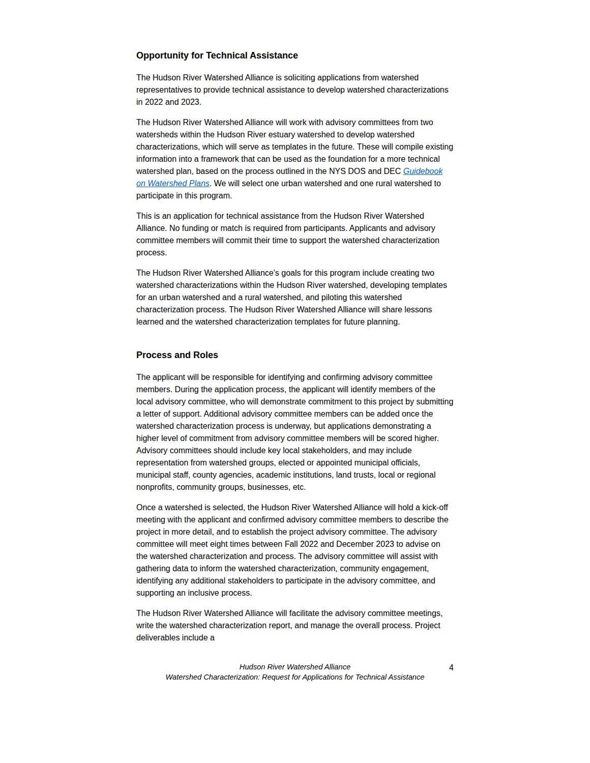Opportunity for Technical Assistance
The Hudson River Watershed Alliance is soliciting applications from watershed representatives to provide technical assistance to develop watershed characterizations in 2022 and 2023.
The Hudson River Watershed Alliance will work with advisory committees from two watersheds within the Hudson River estuary watershed to develop watershed characterizations, which will serve as templates in the future. These will compile existing information into a framework that can be used as the foundation for a more technical watershed plan, based on the process outlined in the NYS DOS and DEC Guidebook on Watershed Plans. We will select one urban watershed and one rural watershed to participate in this program.
This is an application for technical assistance from the Hudson River Watershed Alliance. No funding or match is required from participants. Applicants and advisory committee members will commit their time to support the watershed characterization process.
The Hudson River Watershed Alliance's goals for this program include creating two watershed characterizations within the Hudson River watershed, developing templates for an urban watershed and a rural watershed, and piloting this watershed characterization process. The Hudson River Watershed Alliance will share lessons learned and the watershed characterization templates for future planning.
Process and Roles
The applicant will be responsible for identifying and confirming advisory committee members. During the application process, the applicant will identify members of the local advisory committee, who will demonstrate commitment to this project by submitting a letter of support. Additional advisory committee members can be added once the watershed characterization process is underway, but applications demonstrating a higher level of commitment from advisory committee members will be scored higher. Advisory committees should include key local stakeholders, and may include representation from watershed groups, elected or appointed municipal officials, municipal staff, county agencies, academic institutions, land trusts, local or regional nonprofits, community groups, businesses, etc.
Once a watershed is selected, the Hudson River Watershed Alliance will hold a kick-off meeting with the applicant and confirmed advisory committee members to describe the project in more detail, and to establish the project advisory committee. The advisory committee will meet eight times between Fall 2022 and December 2023 to advise on the watershed characterization and process. The advisory committee will assist with gathering data to inform the watershed characterization, community engagement, identifying any additional stakeholders to participate in the advisory committee, and supporting an inclusive process.
The Hudson River Watershed Alliance will facilitate the advisory committee meetings, write the watershed characterization report, and manage the overall process. Project deliverables include a
4 Hudson River Watershed Alliance
Watershed Characterization: Request for Applications for Technical Assistance